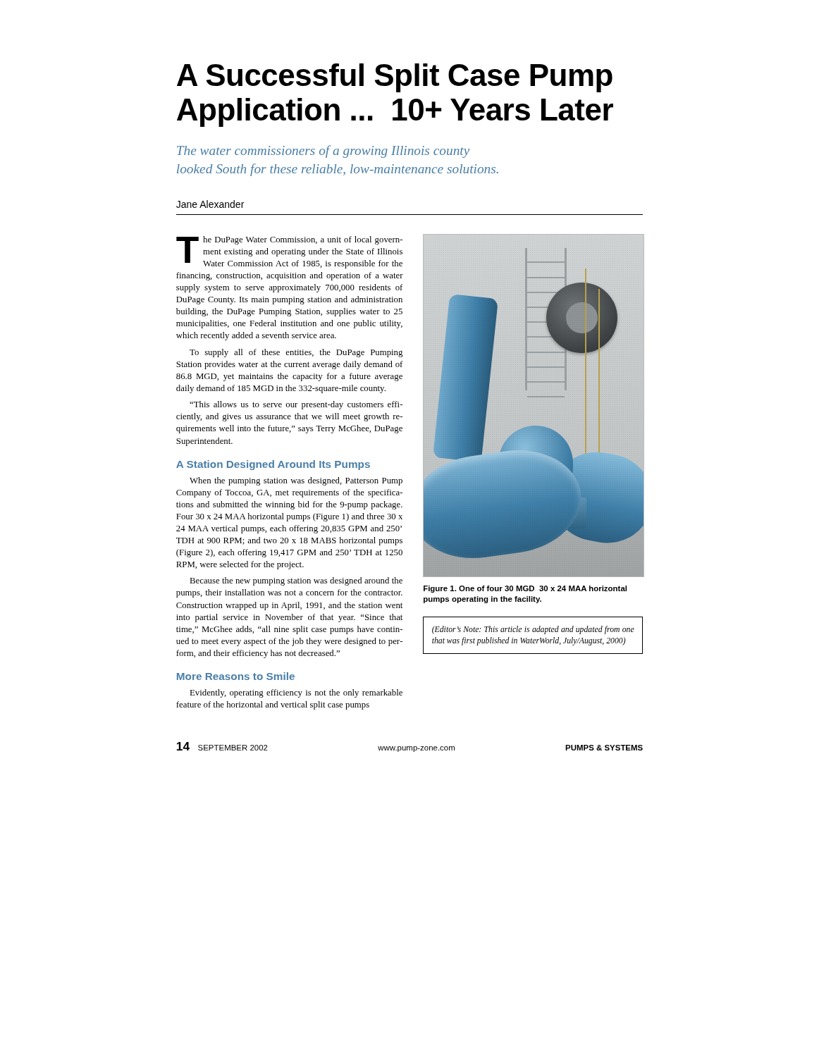A Successful Split Case Pump
Application ... 10+ Years Later
The water commissioners of a growing Illinois county
looked South for these reliable, low-maintenance solutions.
Jane Alexander
The DuPage Water Commission, a unit of local government existing and operating under the State of Illinois Water Commission Act of 1985, is responsible for the financing, construction, acquisition and operation of a water supply system to serve approximately 700,000 residents of DuPage County. Its main pumping station and administration building, the DuPage Pumping Station, supplies water to 25 municipalities, one Federal institution and one public utility, which recently added a seventh service area.
To supply all of these entities, the DuPage Pumping Station provides water at the current average daily demand of 86.8 MGD, yet maintains the capacity for a future average daily demand of 185 MGD in the 332-square-mile county.
“This allows us to serve our present-day customers efficiently, and gives us assurance that we will meet growth requirements well into the future,” says Terry McGhee, DuPage Superintendent.
A Station Designed Around Its Pumps
When the pumping station was designed, Patterson Pump Company of Toccoa, GA, met requirements of the specifications and submitted the winning bid for the 9-pump package. Four 30 x 24 MAA horizontal pumps (Figure 1) and three 30 x 24 MAA vertical pumps, each offering 20,835 GPM and 250’ TDH at 900 RPM; and two 20 x 18 MABS horizontal pumps (Figure 2), each offering 19,417 GPM and 250’ TDH at 1250 RPM, were selected for the project.
Because the new pumping station was designed around the pumps, their installation was not a concern for the contractor. Construction wrapped up in April, 1991, and the station went into partial service in November of that year. “Since that time,” McGhee adds, “all nine split case pumps have continued to meet every aspect of the job they were designed to perform, and their efficiency has not decreased.”
More Reasons to Smile
Evidently, operating efficiency is not the only remarkable feature of the horizontal and vertical split case pumps
Figure 1. One of four 30 MGD 30 x 24 MAA horizontal pumps operating in the facility.
(Editor’s Note: This article is adapted and updated from one that was first published in WaterWorld, July/August, 2000)
14 SEPTEMBER 2002
www.pump-zone.com
PUMPS & SYSTEMS